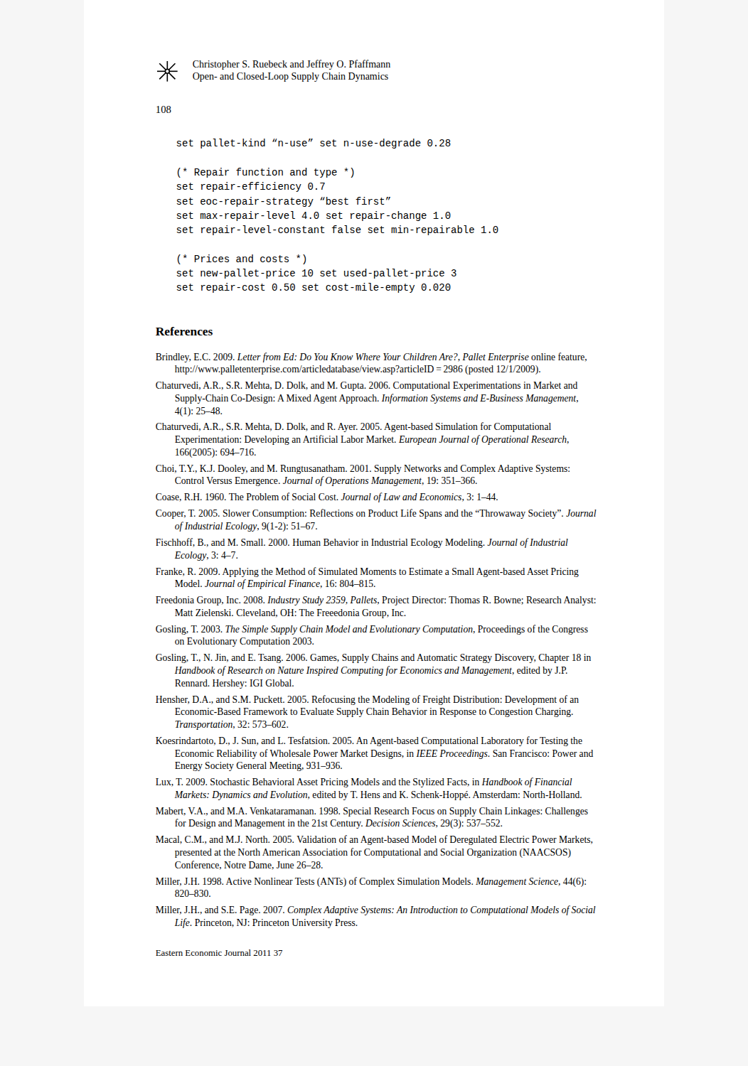Christopher S. Ruebeck and Jeffrey O. Pfaffmann Open- and Closed-Loop Supply Chain Dynamics
108
set pallet-kind “n-use” set n-use-degrade 0.28

(* Repair function and type *)
set repair-efficiency 0.7
set eoc-repair-strategy “best first”
set max-repair-level 4.0 set repair-change 1.0
set repair-level-constant false set min-repairable 1.0

(* Prices and costs *)
set new-pallet-price 10 set used-pallet-price 3
set repair-cost 0.50 set cost-mile-empty 0.020
References
Brindley, E.C. 2009. Letter from Ed: Do You Know Where Your Children Are?, Pallet Enterprise online feature, http://www.palletenterprise.com/articledatabase/view.asp?articleID = 2986 (posted 12/1/2009).
Chaturvedi, A.R., S.R. Mehta, D. Dolk, and M. Gupta. 2006. Computational Experimentations in Market and Supply-Chain Co-Design: A Mixed Agent Approach. Information Systems and E-Business Management, 4(1): 25–48.
Chaturvedi, A.R., S.R. Mehta, D. Dolk, and R. Ayer. 2005. Agent-based Simulation for Computational Experimentation: Developing an Artificial Labor Market. European Journal of Operational Research, 166(2005): 694–716.
Choi, T.Y., K.J. Dooley, and M. Rungtusanatham. 2001. Supply Networks and Complex Adaptive Systems: Control Versus Emergence. Journal of Operations Management, 19: 351–366.
Coase, R.H. 1960. The Problem of Social Cost. Journal of Law and Economics, 3: 1–44.
Cooper, T. 2005. Slower Consumption: Reflections on Product Life Spans and the “Throwaway Society”. Journal of Industrial Ecology, 9(1-2): 51–67.
Fischhoff, B., and M. Small. 2000. Human Behavior in Industrial Ecology Modeling. Journal of Industrial Ecology, 3: 4–7.
Franke, R. 2009. Applying the Method of Simulated Moments to Estimate a Small Agent-based Asset Pricing Model. Journal of Empirical Finance, 16: 804–815.
Freedonia Group, Inc. 2008. Industry Study 2359, Pallets, Project Director: Thomas R. Bowne; Research Analyst: Matt Zielenski. Cleveland, OH: The Freeedonia Group, Inc.
Gosling, T. 2003. The Simple Supply Chain Model and Evolutionary Computation, Proceedings of the Congress on Evolutionary Computation 2003.
Gosling, T., N. Jin, and E. Tsang. 2006. Games, Supply Chains and Automatic Strategy Discovery, Chapter 18 in Handbook of Research on Nature Inspired Computing for Economics and Management, edited by J.P. Rennard. Hershey: IGI Global.
Hensher, D.A., and S.M. Puckett. 2005. Refocusing the Modeling of Freight Distribution: Development of an Economic-Based Framework to Evaluate Supply Chain Behavior in Response to Congestion Charging. Transportation, 32: 573–602.
Koesrindartoto, D., J. Sun, and L. Tesfatsion. 2005. An Agent-based Computational Laboratory for Testing the Economic Reliability of Wholesale Power Market Designs, in IEEE Proceedings. San Francisco: Power and Energy Society General Meeting, 931–936.
Lux, T. 2009. Stochastic Behavioral Asset Pricing Models and the Stylized Facts, in Handbook of Financial Markets: Dynamics and Evolution, edited by T. Hens and K. Schenk-Hoppé. Amsterdam: North-Holland.
Mabert, V.A., and M.A. Venkataramanan. 1998. Special Research Focus on Supply Chain Linkages: Challenges for Design and Management in the 21st Century. Decision Sciences, 29(3): 537–552.
Macal, C.M., and M.J. North. 2005. Validation of an Agent-based Model of Deregulated Electric Power Markets, presented at the North American Association for Computational and Social Organization (NAACSOS) Conference, Notre Dame, June 26–28.
Miller, J.H. 1998. Active Nonlinear Tests (ANTs) of Complex Simulation Models. Management Science, 44(6): 820–830.
Miller, J.H., and S.E. Page. 2007. Complex Adaptive Systems: An Introduction to Computational Models of Social Life. Princeton, NJ: Princeton University Press.
Eastern Economic Journal 2011 37